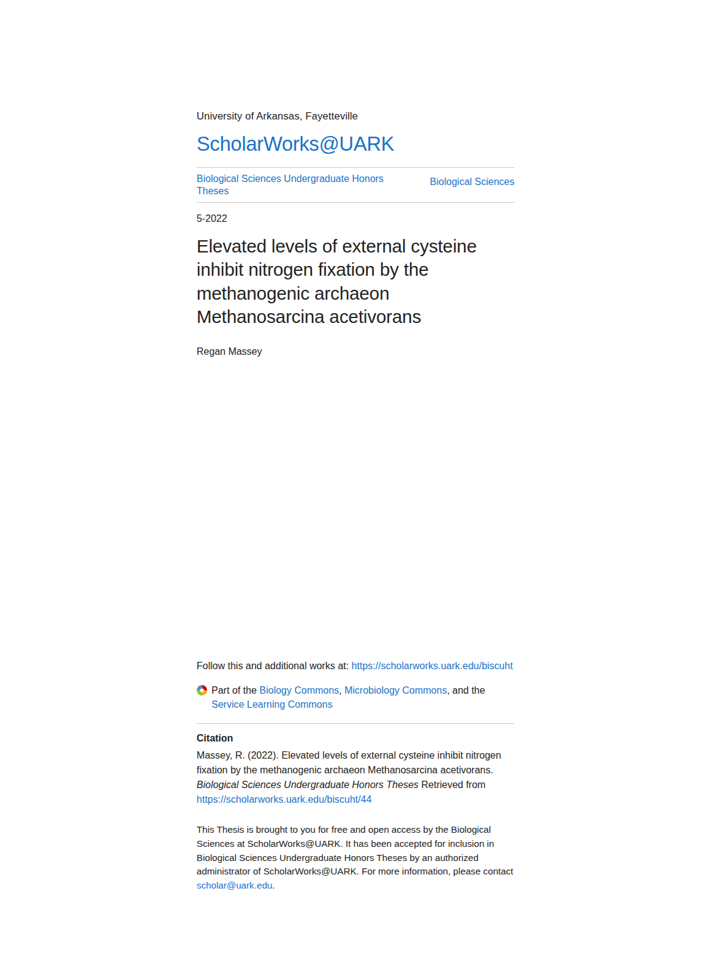University of Arkansas, Fayetteville
ScholarWorks@UARK
Biological Sciences Undergraduate Honors Theses
Biological Sciences
5-2022
Elevated levels of external cysteine inhibit nitrogen fixation by the methanogenic archaeon Methanosarcina acetivorans
Regan Massey
Follow this and additional works at: https://scholarworks.uark.edu/biscuht
Part of the Biology Commons, Microbiology Commons, and the Service Learning Commons
Citation
Massey, R. (2022). Elevated levels of external cysteine inhibit nitrogen fixation by the methanogenic archaeon Methanosarcina acetivorans. Biological Sciences Undergraduate Honors Theses Retrieved from https://scholarworks.uark.edu/biscuht/44
This Thesis is brought to you for free and open access by the Biological Sciences at ScholarWorks@UARK. It has been accepted for inclusion in Biological Sciences Undergraduate Honors Theses by an authorized administrator of ScholarWorks@UARK. For more information, please contact scholar@uark.edu.